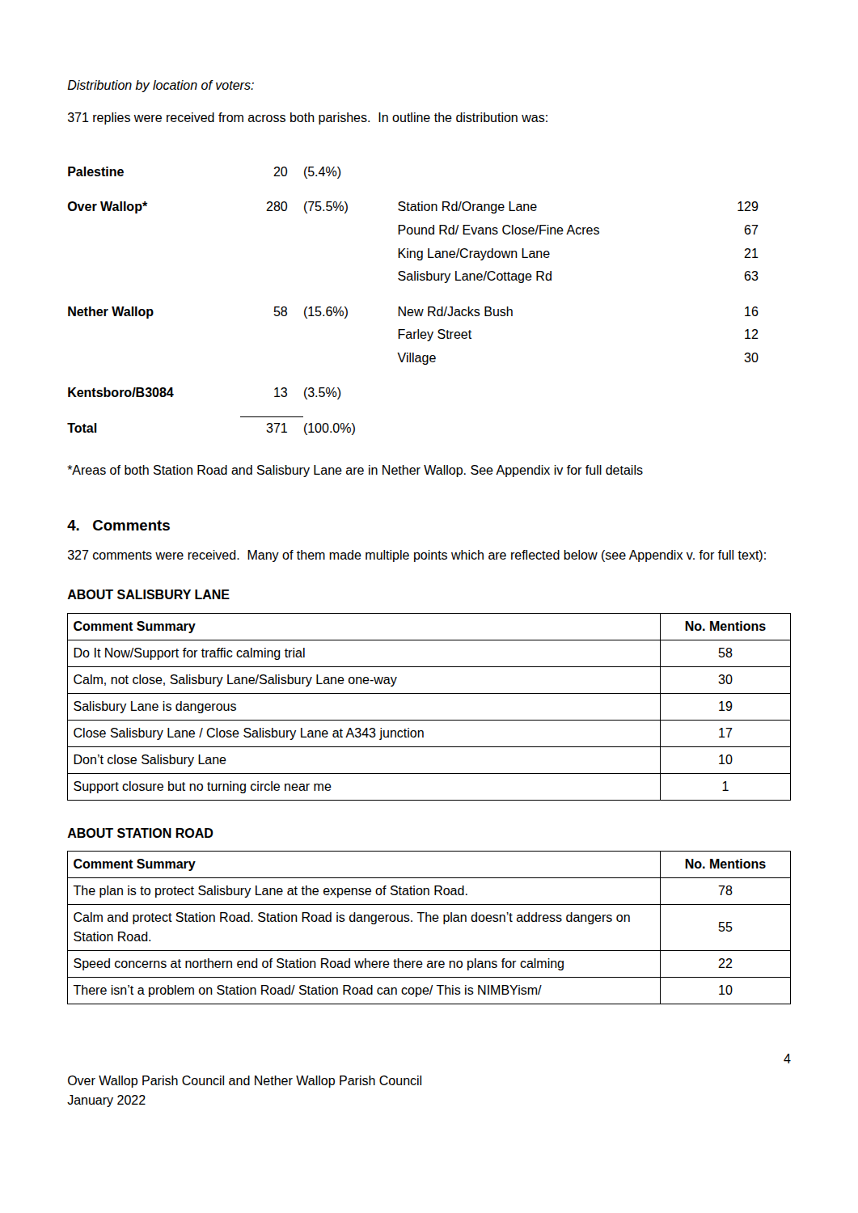Distribution by location of voters:
371 replies were received from across both parishes. In outline the distribution was:
| Palestine | 20 | (5.4%) | | |
| Over Wallop* | 280 | (75.5%) | Station Rd/Orange Lane | 129 |
| | | | Pound Rd/ Evans Close/Fine Acres | 67 |
| | | | King Lane/Craydown Lane | 21 |
| | | | Salisbury Lane/Cottage Rd | 63 |
| Nether Wallop | 58 | (15.6%) | New Rd/Jacks Bush | 16 |
| | | | Farley Street | 12 |
| | | | Village | 30 |
| Kentsboro/B3084 | 13 | (3.5%) | | |
| Total | 371 | (100.0%) | | |
*Areas of both Station Road and Salisbury Lane are in Nether Wallop. See Appendix iv for full details
4. Comments
327 comments were received. Many of them made multiple points which are reflected below (see Appendix v. for full text):
ABOUT SALISBURY LANE
| Comment Summary | No. Mentions |
| --- | --- |
| Do It Now/Support for traffic calming trial | 58 |
| Calm, not close, Salisbury Lane/Salisbury Lane one-way | 30 |
| Salisbury Lane is dangerous | 19 |
| Close Salisbury Lane / Close Salisbury Lane at A343 junction | 17 |
| Don’t close Salisbury Lane | 10 |
| Support closure but no turning circle near me | 1 |
ABOUT STATION ROAD
| Comment Summary | No. Mentions |
| --- | --- |
| The plan is to protect Salisbury Lane at the expense of Station Road. | 78 |
| Calm and protect Station Road. Station Road is dangerous. The plan doesn’t address dangers on Station Road. | 55 |
| Speed concerns at northern end of Station Road where there are no plans for calming | 22 |
| There isn’t a problem on Station Road/ Station Road can cope/ This is NIMBYism/ | 10 |
4
Over Wallop Parish Council and Nether Wallop Parish Council
January 2022